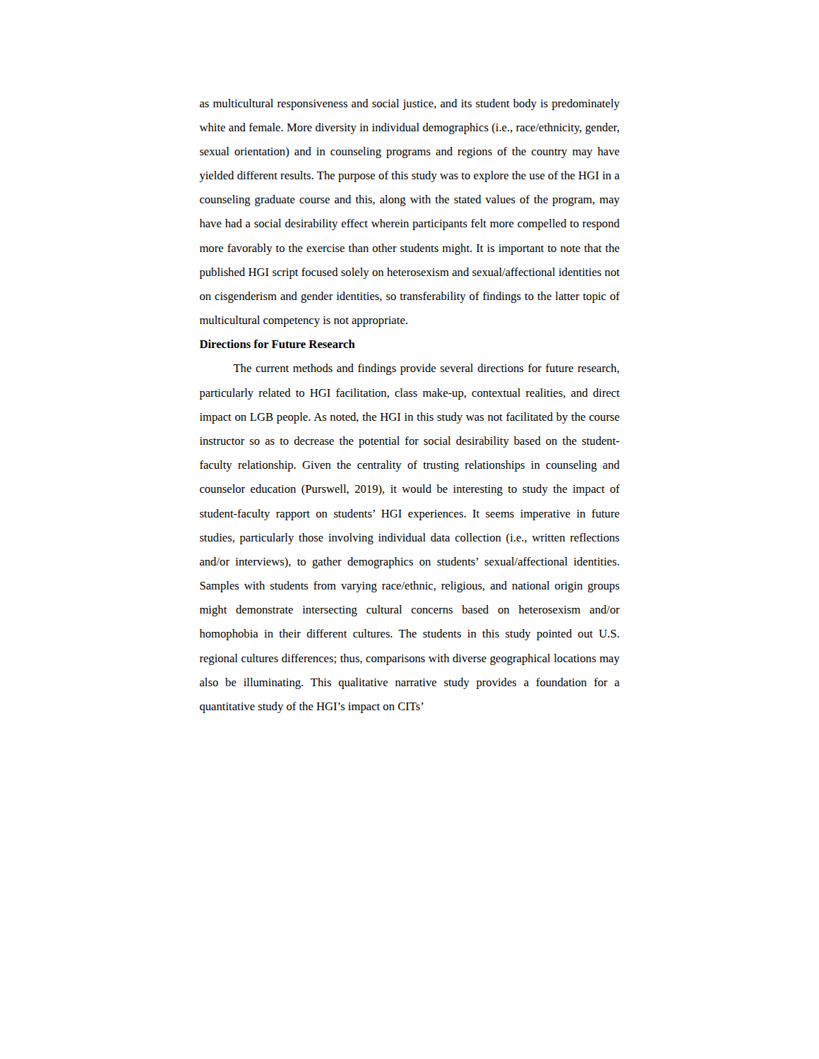as multicultural responsiveness and social justice, and its student body is predominately white and female. More diversity in individual demographics (i.e., race/ethnicity, gender, sexual orientation) and in counseling programs and regions of the country may have yielded different results. The purpose of this study was to explore the use of the HGI in a counseling graduate course and this, along with the stated values of the program, may have had a social desirability effect wherein participants felt more compelled to respond more favorably to the exercise than other students might. It is important to note that the published HGI script focused solely on heterosexism and sexual/affectional identities not on cisgenderism and gender identities, so transferability of findings to the latter topic of multicultural competency is not appropriate.
Directions for Future Research
The current methods and findings provide several directions for future research, particularly related to HGI facilitation, class make-up, contextual realities, and direct impact on LGB people. As noted, the HGI in this study was not facilitated by the course instructor so as to decrease the potential for social desirability based on the student-faculty relationship. Given the centrality of trusting relationships in counseling and counselor education (Purswell, 2019), it would be interesting to study the impact of student-faculty rapport on students’ HGI experiences. It seems imperative in future studies, particularly those involving individual data collection (i.e., written reflections and/or interviews), to gather demographics on students’ sexual/affectional identities. Samples with students from varying race/ethnic, religious, and national origin groups might demonstrate intersecting cultural concerns based on heterosexism and/or homophobia in their different cultures. The students in this study pointed out U.S. regional cultures differences; thus, comparisons with diverse geographical locations may also be illuminating. This qualitative narrative study provides a foundation for a quantitative study of the HGI’s impact on CITs’